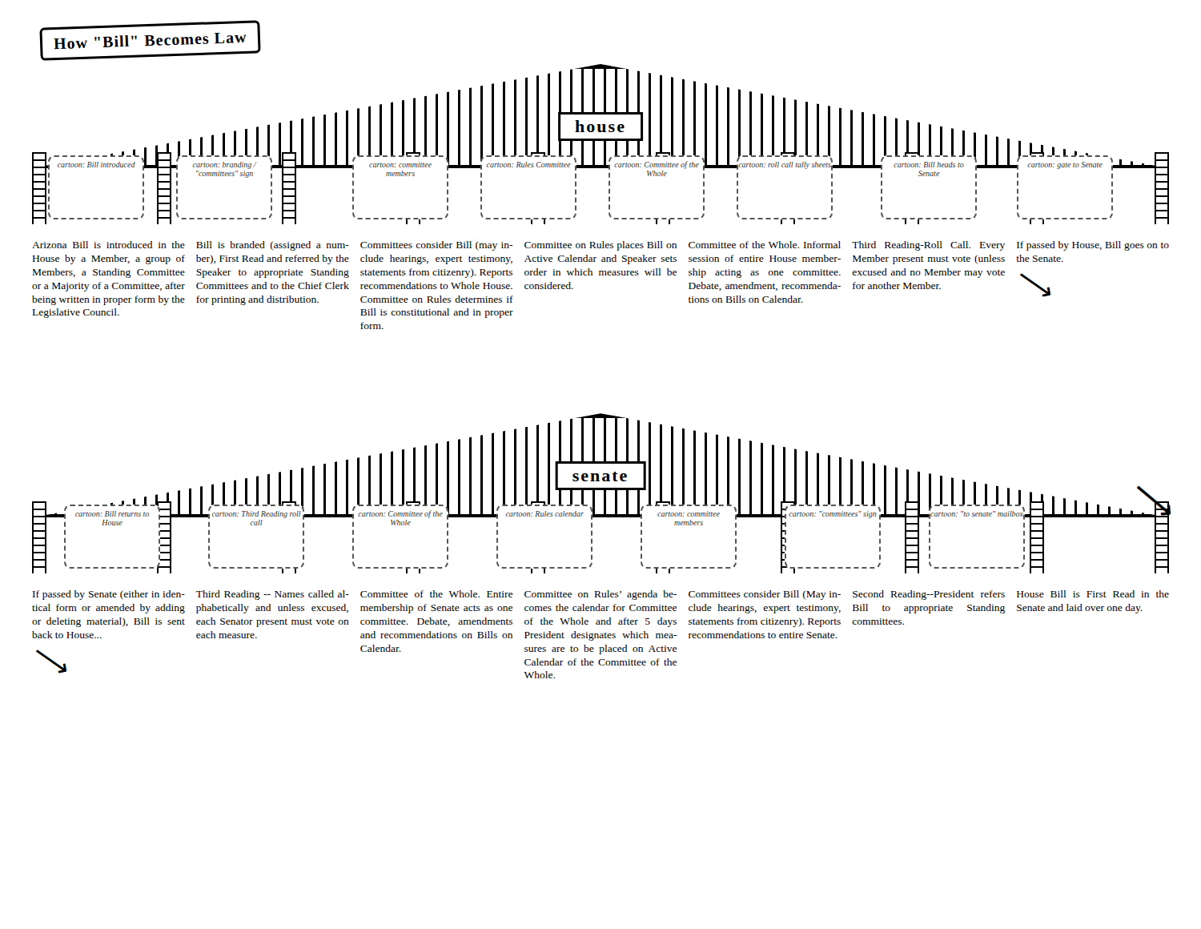How "Bill" Becomes Law
How "Bill" Becomes Law
house
cartoon: Bill introduced
cartoon: branding / "committees" sign
cartoon: committee members
cartoon: Rules Committee
cartoon: Committee of the Whole
cartoon: roll call tally sheets
cartoon: Bill heads to Senate
cartoon: gate to Senate
Arizona Bill is introduced in the House by a Member, a group of Members, a Standing Committee or a Majority of a Committee, after being written in proper form by the Legislative Council.
Bill is branded (assigned a number), First Read and referred by the Speaker to appropriate Standing Committees and to the Chief Clerk for printing and distribution.
Committees consider Bill (may include hearings, expert testimony, statements from citizenry). Reports recommendations to Whole House. Committee on Rules determines if Bill is constitutional and in proper form.
Committee on Rules places Bill on Active Calendar and Speaker sets order in which measures will be considered.
Committee of the Whole. Informal session of entire House membership acting as one committee. Debate, amendment, recommendations on Bills on Calendar.
Third Reading-Roll Call. Every Member present must vote (unless excused and no Member may vote for another Member.
If passed by House, Bill goes on to the Senate.
⟶
senate
cartoon: Bill returns to House
cartoon: Third Reading roll call
cartoon: Committee of the Whole
cartoon: Rules calendar
cartoon: committee members
cartoon: "committees" sign
cartoon: "to senate" mailbox
⟶
If passed by Senate (either in identical form or amended by adding or deleting material), Bill is sent back to House...
⟶
Third Reading -- Names called alphabetically and unless excused, each Senator present must vote on each measure.
Committee of the Whole. Entire membership of Senate acts as one committee. Debate, amendments and recommendations on Bills on Calendar.
Committee on Rules’ agenda becomes the calendar for Committee of the Whole and after 5 days President designates which measures are to be placed on Active Calendar of the Committee of the Whole.
Committees consider Bill (May include hearings, expert testimony, statements from citizenry). Reports recommendations to entire Senate.
Second Reading--President refers Bill to appropriate Standing committees.
House Bill is First Read in the Senate and laid over one day.